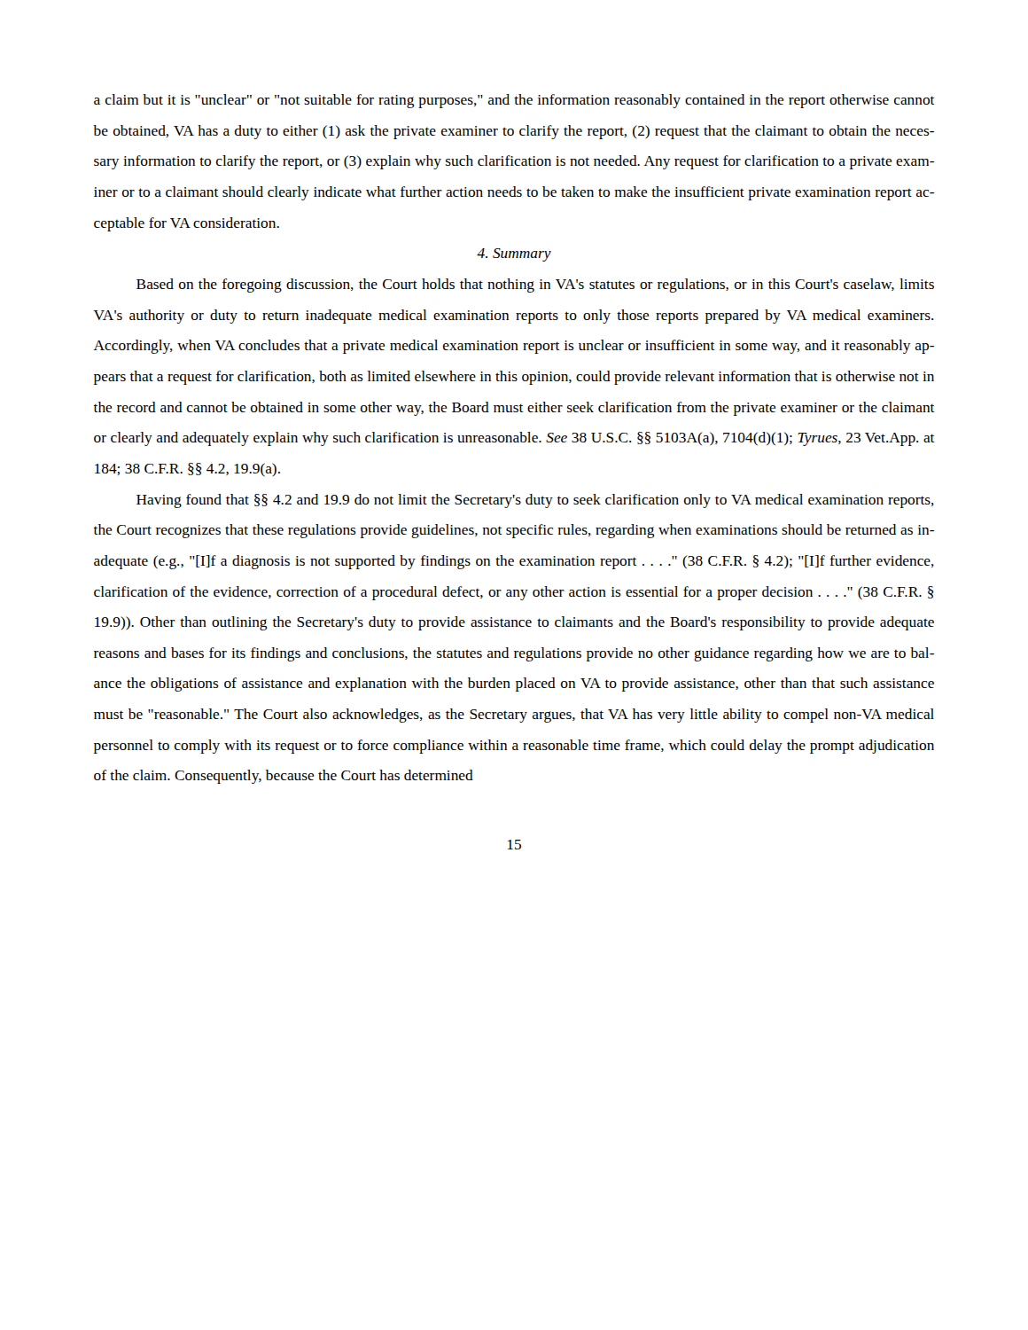a claim but it is "unclear" or "not suitable for rating purposes," and the information reasonably contained in the report otherwise cannot be obtained, VA has a duty to either (1) ask the private examiner to clarify the report, (2) request that the claimant to obtain the necessary information to clarify the report, or (3) explain why such clarification is not needed. Any request for clarification to a private examiner or to a claimant should clearly indicate what further action needs to be taken to make the insufficient private examination report acceptable for VA consideration.
4. Summary
Based on the foregoing discussion, the Court holds that nothing in VA's statutes or regulations, or in this Court's caselaw, limits VA's authority or duty to return inadequate medical examination reports to only those reports prepared by VA medical examiners. Accordingly, when VA concludes that a private medical examination report is unclear or insufficient in some way, and it reasonably appears that a request for clarification, both as limited elsewhere in this opinion, could provide relevant information that is otherwise not in the record and cannot be obtained in some other way, the Board must either seek clarification from the private examiner or the claimant or clearly and adequately explain why such clarification is unreasonable. See 38 U.S.C. §§ 5103A(a), 7104(d)(1); Tyrues, 23 Vet.App. at 184; 38 C.F.R. §§ 4.2, 19.9(a).
Having found that §§ 4.2 and 19.9 do not limit the Secretary's duty to seek clarification only to VA medical examination reports, the Court recognizes that these regulations provide guidelines, not specific rules, regarding when examinations should be returned as inadequate (e.g., "[I]f a diagnosis is not supported by findings on the examination report . . . ." (38 C.F.R. § 4.2); "[I]f further evidence, clarification of the evidence, correction of a procedural defect, or any other action is essential for a proper decision . . . ." (38 C.F.R. § 19.9)). Other than outlining the Secretary's duty to provide assistance to claimants and the Board's responsibility to provide adequate reasons and bases for its findings and conclusions, the statutes and regulations provide no other guidance regarding how we are to balance the obligations of assistance and explanation with the burden placed on VA to provide assistance, other than that such assistance must be "reasonable." The Court also acknowledges, as the Secretary argues, that VA has very little ability to compel non-VA medical personnel to comply with its request or to force compliance within a reasonable time frame, which could delay the prompt adjudication of the claim. Consequently, because the Court has determined
15